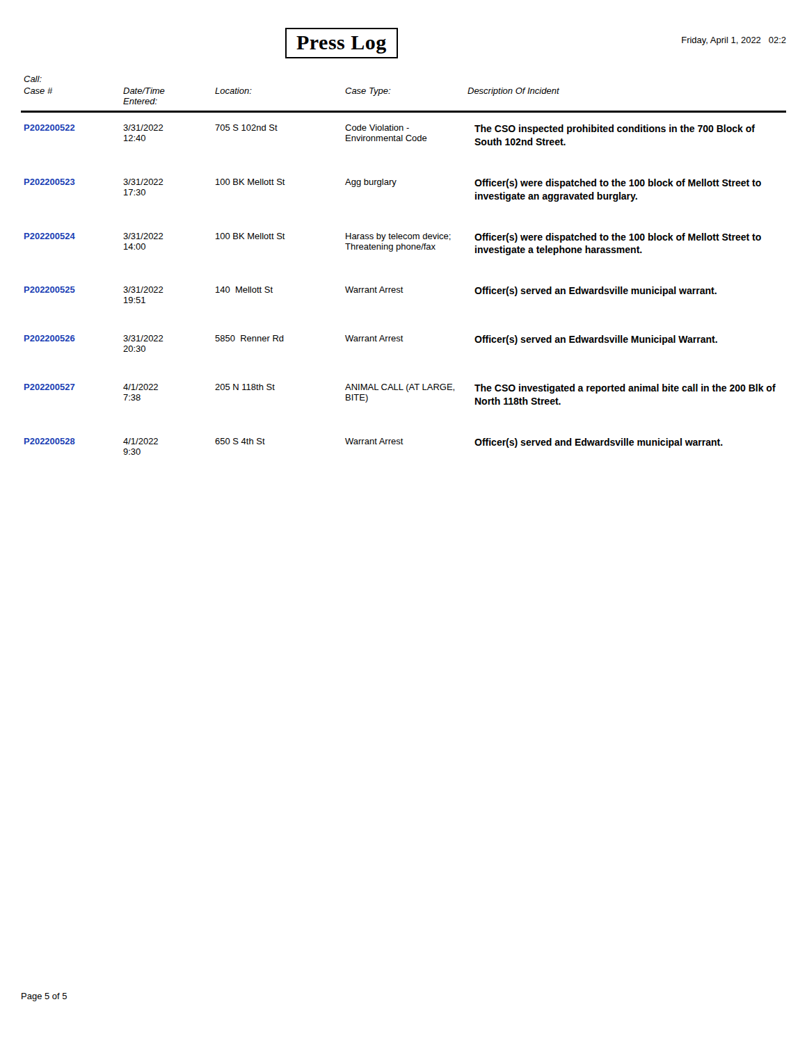Press Log
Friday, April 1, 2022 02:2
Call:
| Case # | Date/Time Entered: | Location: | Case Type: | Description Of Incident |
| --- | --- | --- | --- | --- |
| P202200522 | 3/31/2022 12:40 | 705 S 102nd St | Code Violation - Environmental Code | The CSO inspected prohibited conditions in the 700 Block of South 102nd Street. |
| P202200523 | 3/31/2022 17:30 | 100 BK Mellott St | Agg burglary | Officer(s) were dispatched to the 100 block of Mellott Street to investigate an aggravated burglary. |
| P202200524 | 3/31/2022 14:00 | 100 BK Mellott St | Harass by telecom device; Threatening phone/fax | Officer(s) were dispatched to the 100 block of Mellott Street to investigate a telephone harassment. |
| P202200525 | 3/31/2022 19:51 | 140 Mellott St | Warrant Arrest | Officer(s) served an Edwardsville municipal warrant. |
| P202200526 | 3/31/2022 20:30 | 5850 Renner Rd | Warrant Arrest | Officer(s) served an Edwardsville Municipal Warrant. |
| P202200527 | 4/1/2022 7:38 | 205 N 118th St | ANIMAL CALL (AT LARGE, BITE) | The CSO investigated a reported animal bite call in the 200 Blk of North 118th Street. |
| P202200528 | 4/1/2022 9:30 | 650 S 4th St | Warrant Arrest | Officer(s) served and Edwardsville municipal warrant. |
Page 5 of 5